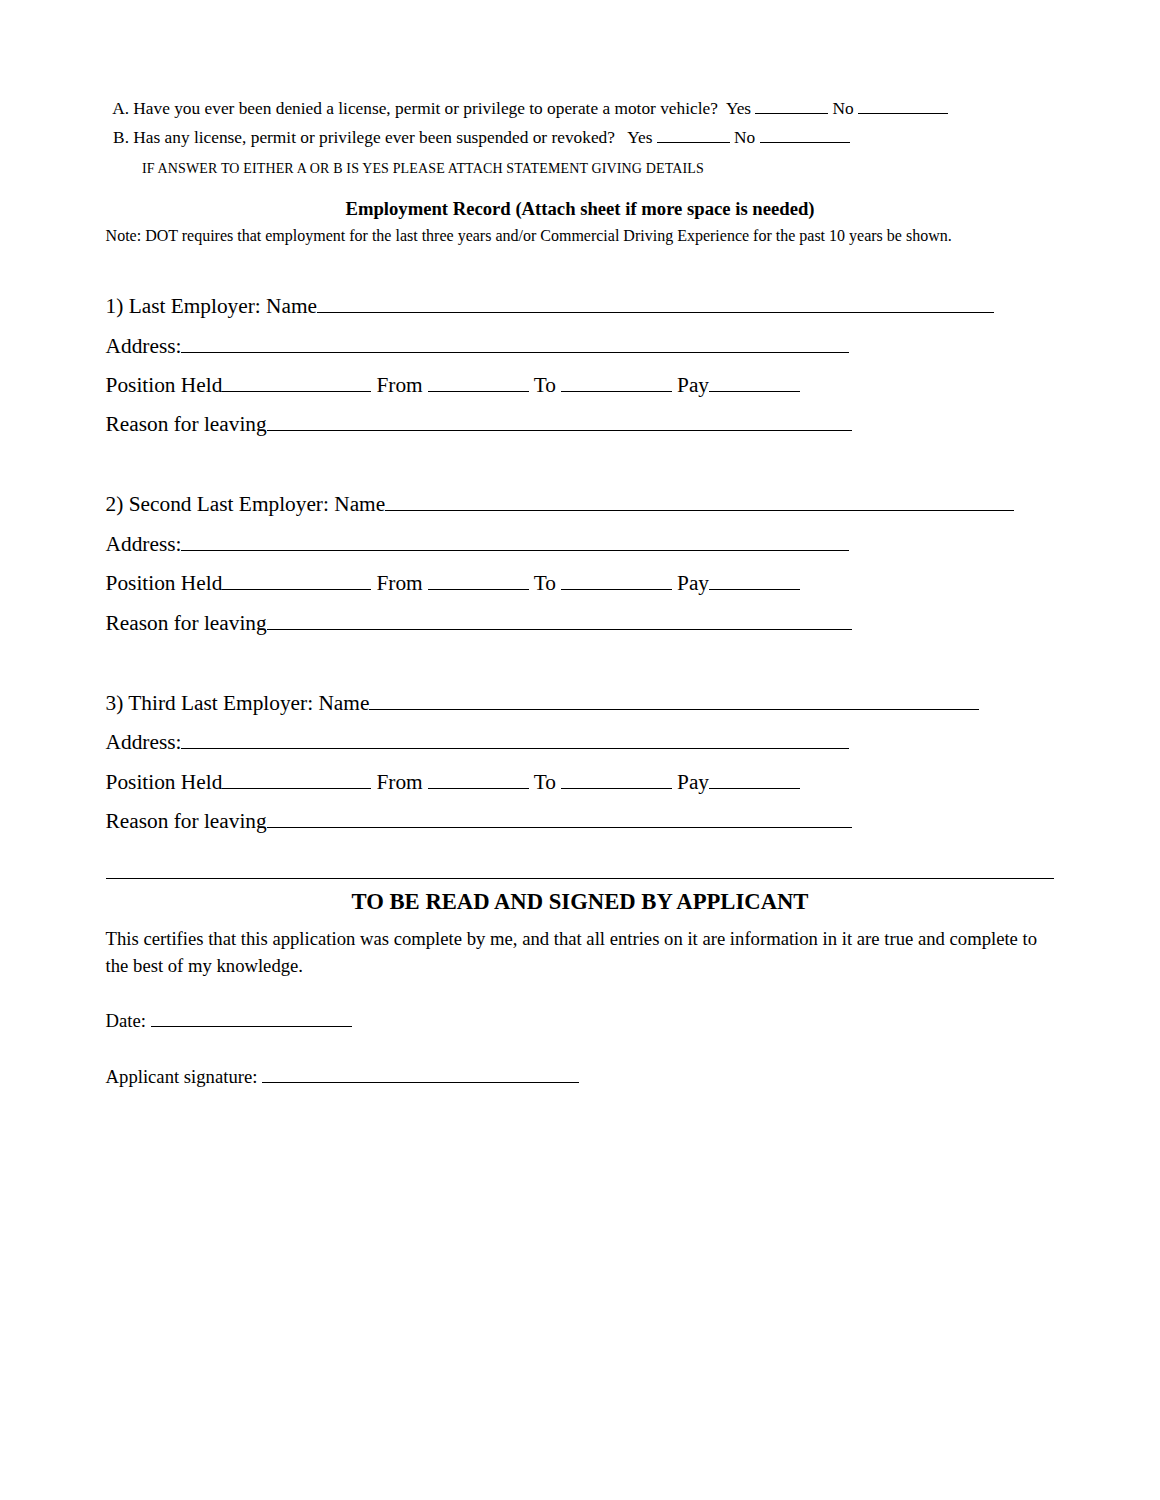Have you ever been denied a license, permit or privilege to operate a motor vehicle? Yes No
Has any license, permit or privilege ever been suspended or revoked? Yes No
IF ANSWER TO EITHER A OR B IS YES PLEASE ATTACH STATEMENT GIVING DETAILS
Employment Record (Attach sheet if more space is needed)
Note: DOT requires that employment for the last three years and/or Commercial Driving Experience for the past 10 years be shown.
1) Last Employer: Name
Address:
Position Held From To Pay
Reason for leaving
2) Second Last Employer: Name
Address:
Position Held From To Pay
Reason for leaving
3) Third Last Employer: Name
Address:
Position Held From To Pay
Reason for leaving
TO BE READ AND SIGNED BY APPLICANT
This certifies that this application was complete by me, and that all entries on it are information in it are true and complete to the best of my knowledge.
Date:
Applicant signature: